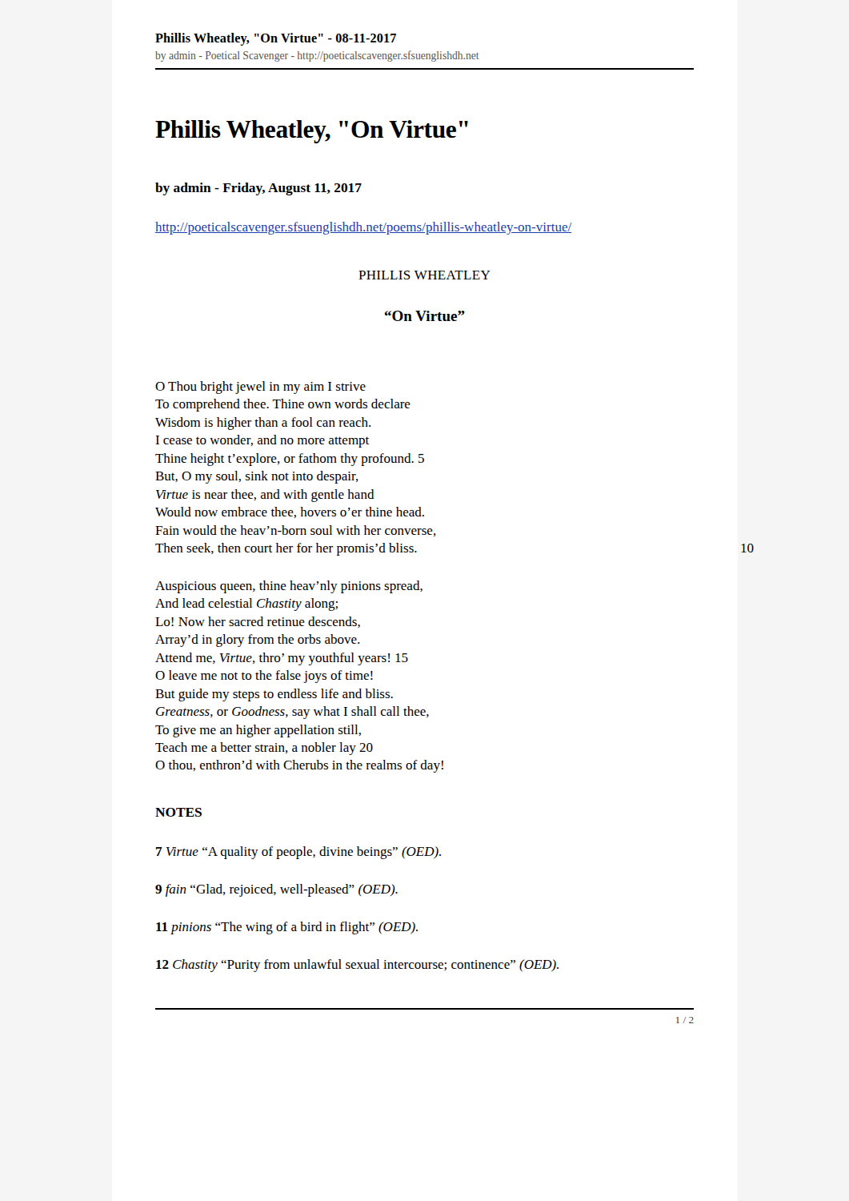Phillis Wheatley, "On Virtue" - 08-11-2017
by admin - Poetical Scavenger - http://poeticalscavenger.sfsuenglishdh.net
Phillis Wheatley, "On Virtue"
by admin - Friday, August 11, 2017
http://poeticalscavenger.sfsuenglishdh.net/poems/phillis-wheatley-on-virtue/
PHILLIS WHEATLEY
“On Virtue”
O Thou bright jewel in my aim I strive
To comprehend thee. Thine own words declare
Wisdom is higher than a fool can reach.
I cease to wonder, and no more attempt
Thine height t’explore, or fathom thy profound. 5
But, O my soul, sink not into despair,
Virtue is near thee, and with gentle hand
Would now embrace thee, hovers o’er thine head.
Fain would the heav’n-born soul with her converse,
Then seek, then court her for her promis’d bliss.10
Auspicious queen, thine heav’nly pinions spread,
And lead celestial Chastity along;
Lo! Now her sacred retinue descends,
Array’d in glory from the orbs above.
Attend me, Virtue, thro’ my youthful years! 15
O leave me not to the false joys of time!
But guide my steps to endless life and bliss.
Greatness, or Goodness, say what I shall call thee,
To give me an higher appellation still,
Teach me a better strain, a nobler lay 20
O thou, enthron’d with Cherubs in the realms of day!
NOTES
7 Virtue “A quality of people, divine beings” (OED).
9 fain “Glad, rejoiced, well-pleased” (OED).
11 pinions “The wing of a bird in flight” (OED).
12 Chastity “Purity from unlawful sexual intercourse; continence” (OED).
1 / 2